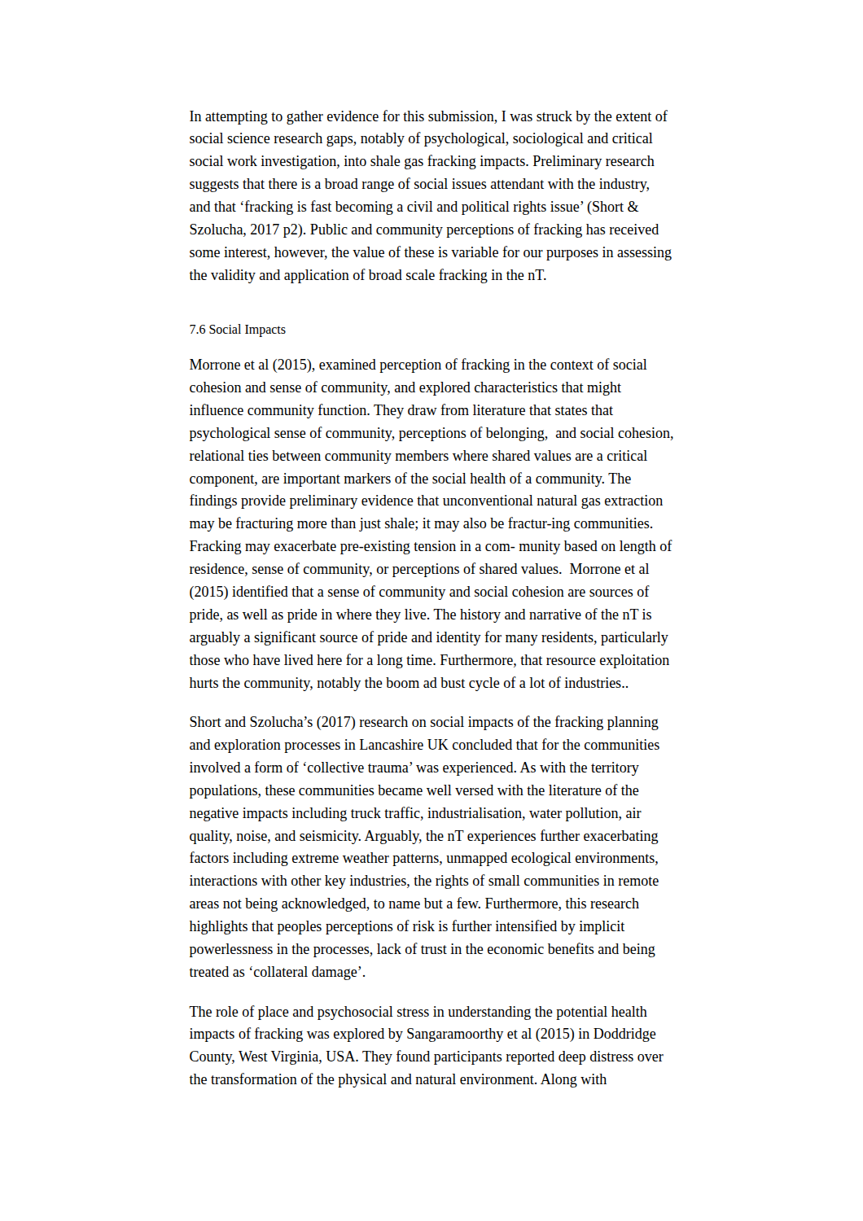In attempting to gather evidence for this submission, I was struck by the extent of social science research gaps, notably of psychological, sociological and critical social work investigation, into shale gas fracking impacts. Preliminary research suggests that there is a broad range of social issues attendant with the industry, and that ‘fracking is fast becoming a civil and political rights issue’ (Short & Szolucha, 2017 p2). Public and community perceptions of fracking has received some interest, however, the value of these is variable for our purposes in assessing the validity and application of broad scale fracking in the nT.
7.6 Social Impacts
Morrone et al (2015), examined perception of fracking in the context of social cohesion and sense of community, and explored characteristics that might influence community function. They draw from literature that states that psychological sense of community, perceptions of belonging, and social cohesion, relational ties between community members where shared values are a critical component, are important markers of the social health of a community. The findings provide preliminary evidence that unconventional natural gas extraction may be fracturing more than just shale; it may also be fractur-ing communities. Fracking may exacerbate pre-existing tension in a com- munity based on length of residence, sense of community, or perceptions of shared values. Morrone et al (2015) identified that a sense of community and social cohesion are sources of pride, as well as pride in where they live. The history and narrative of the nT is arguably a significant source of pride and identity for many residents, particularly those who have lived here for a long time. Furthermore, that resource exploitation hurts the community, notably the boom ad bust cycle of a lot of industries..
Short and Szolucha’s (2017) research on social impacts of the fracking planning and exploration processes in Lancashire UK concluded that for the communities involved a form of ‘collective trauma’ was experienced. As with the territory populations, these communities became well versed with the literature of the negative impacts including truck traffic, industrialisation, water pollution, air quality, noise, and seismicity. Arguably, the nT experiences further exacerbating factors including extreme weather patterns, unmapped ecological environments, interactions with other key industries, the rights of small communities in remote areas not being acknowledged, to name but a few. Furthermore, this research highlights that peoples perceptions of risk is further intensified by implicit powerlessness in the processes, lack of trust in the economic benefits and being treated as ‘collateral damage’.
The role of place and psychosocial stress in understanding the potential health impacts of fracking was explored by Sangaramoorthy et al (2015) in Doddridge County, West Virginia, USA. They found participants reported deep distress over the transformation of the physical and natural environment. Along with